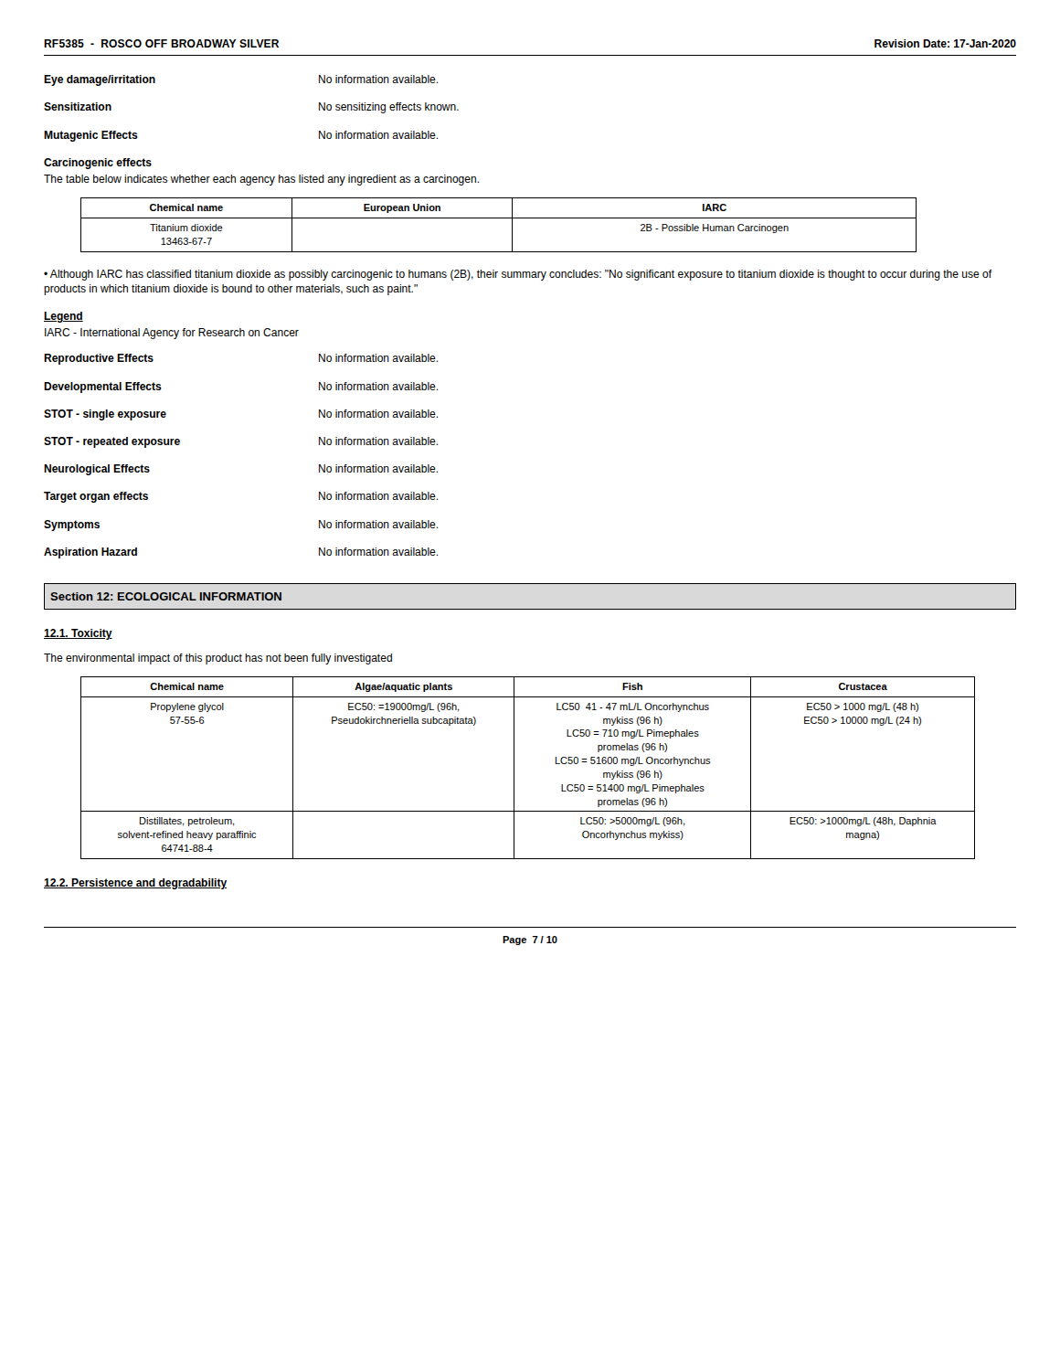RF5385 - ROSCO OFF BROADWAY SILVER
Revision Date: 17-Jan-2020
Eye damage/irritation
No information available.
Sensitization
No sensitizing effects known.
Mutagenic Effects
No information available.
Carcinogenic effects
The table below indicates whether each agency has listed any ingredient as a carcinogen.
| Chemical name | European Union | IARC |
| --- | --- | --- |
| Titanium dioxide 13463-67-7 | | 2B - Possible Human Carcinogen |
• Although IARC has classified titanium dioxide as possibly carcinogenic to humans (2B), their summary concludes: "No significant exposure to titanium dioxide is thought to occur during the use of products in which titanium dioxide is bound to other materials, such as paint."
Legend
IARC - International Agency for Research on Cancer
Reproductive Effects
No information available.
Developmental Effects
No information available.
STOT - single exposure
No information available.
STOT - repeated exposure
No information available.
Neurological Effects
No information available.
Target organ effects
No information available.
Symptoms
No information available.
Aspiration Hazard
No information available.
Section 12: ECOLOGICAL INFORMATION
12.1. Toxicity
The environmental impact of this product has not been fully investigated
| Chemical name | Algae/aquatic plants | Fish | Crustacea |
| --- | --- | --- | --- |
| Propylene glycol 57-55-6 | EC50: =19000mg/L (96h, Pseudokirchneriella subcapitata) | LC50 41 - 47 mL/L Oncorhynchus mykiss (96 h) LC50 = 710 mg/L Pimephales promelas (96 h) LC50 = 51600 mg/L Oncorhynchus mykiss (96 h) LC50 = 51400 mg/L Pimephales promelas (96 h) | EC50 > 1000 mg/L (48 h) EC50 > 10000 mg/L (24 h) |
| Distillates, petroleum, solvent-refined heavy paraffinic 64741-88-4 | | LC50: >5000mg/L (96h, Oncorhynchus mykiss) | EC50: >1000mg/L (48h, Daphnia magna) |
12.2. Persistence and degradability
Page 7 / 10